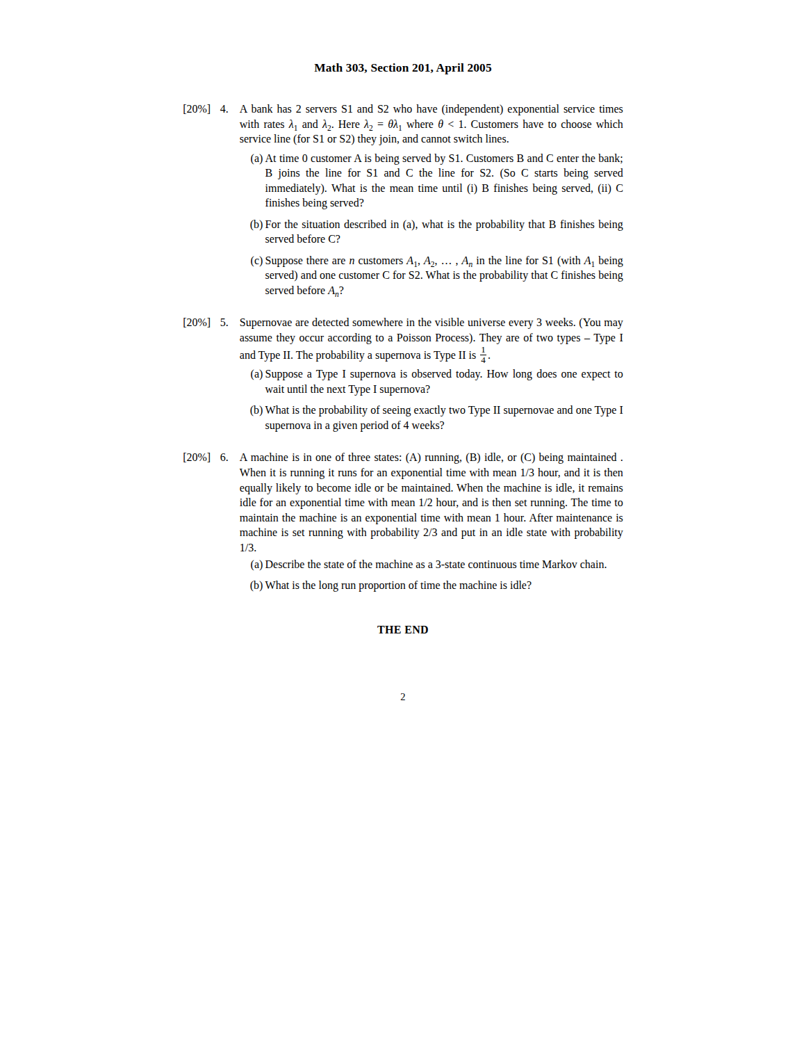Math 303, Section 201, April 2005
[20%]
4.
A bank has 2 servers S1 and S2 who have (independent) exponential service times with rates λ1 and λ2. Here λ2 = θλ1 where θ < 1. Customers have to choose which service line (for S1 or S2) they join, and cannot switch lines.
(a) At time 0 customer A is being served by S1. Customers B and C enter the bank; B joins the line for S1 and C the line for S2. (So C starts being served immediately). What is the mean time until (i) B finishes being served, (ii) C finishes being served?
(b) For the situation described in (a), what is the probability that B finishes being served before C?
(c) Suppose there are n customers A1, A2, … , An in the line for S1 (with A1 being served) and one customer C for S2. What is the probability that C finishes being served before An?
[20%]
5.
Supernovae are detected somewhere in the visible universe every 3 weeks. (You may assume they occur according to a Poisson Process). They are of two types – Type I and Type II. The probability a supernova is Type II is 14.
(a) Suppose a Type I supernova is observed today. How long does one expect to wait until the next Type I supernova?
(b) What is the probability of seeing exactly two Type II supernovae and one Type I supernova in a given period of 4 weeks?
[20%]
6.
A machine is in one of three states: (A) running, (B) idle, or (C) being maintained . When it is running it runs for an exponential time with mean 1/3 hour, and it is then equally likely to become idle or be maintained. When the machine is idle, it remains idle for an exponential time with mean 1/2 hour, and is then set running. The time to maintain the machine is an exponential time with mean 1 hour. After maintenance is machine is set running with probability 2/3 and put in an idle state with probability 1/3.
(a) Describe the state of the machine as a 3-state continuous time Markov chain.
(b) What is the long run proportion of time the machine is idle?
THE END
2